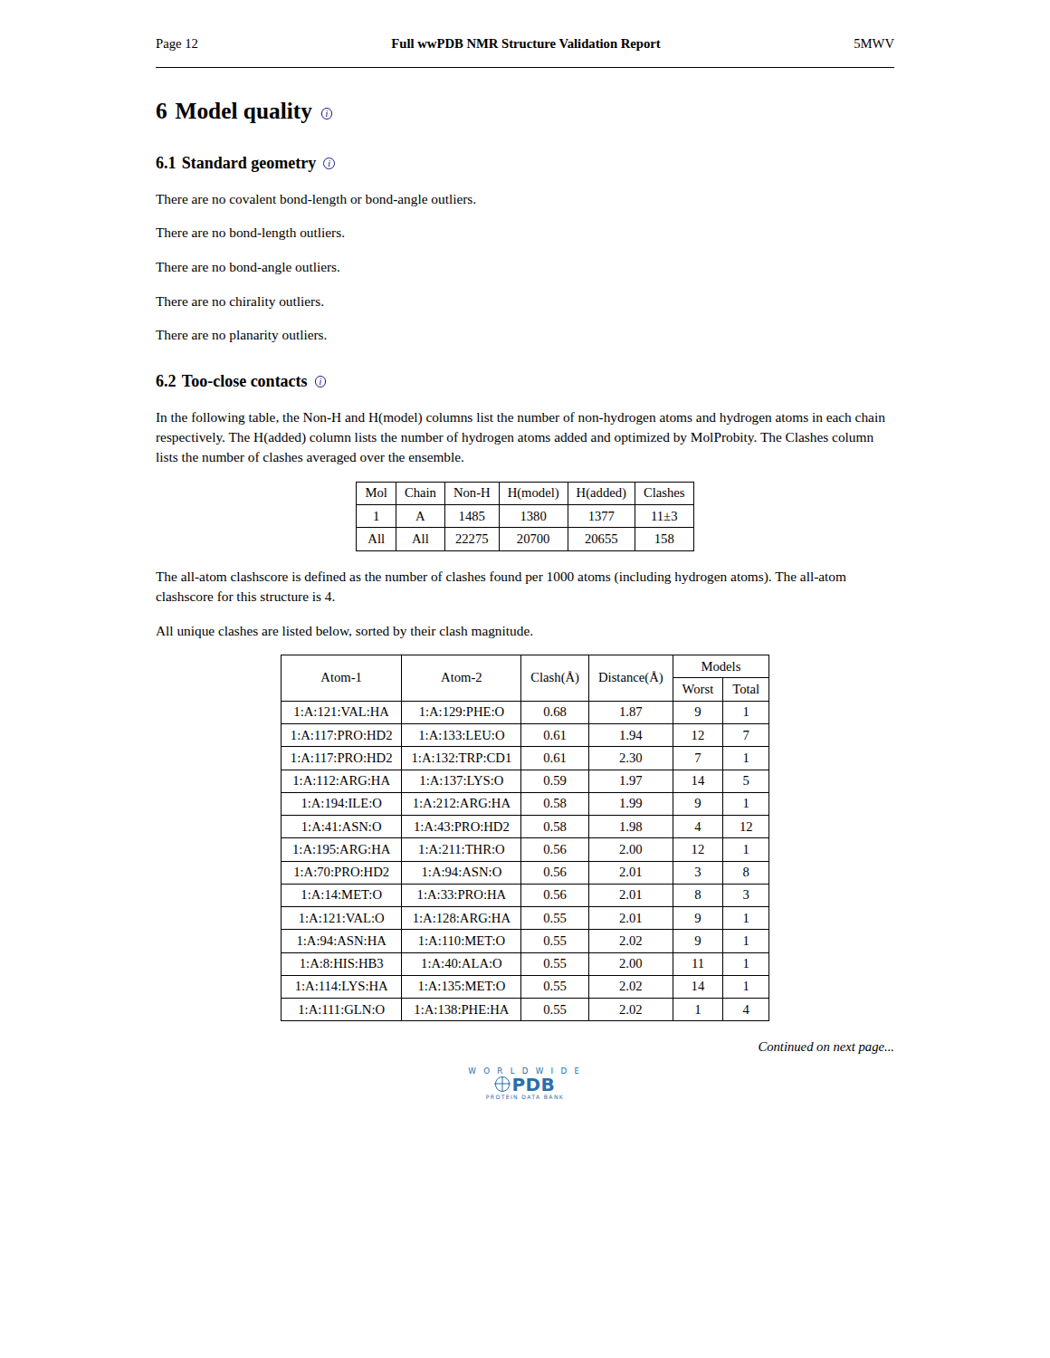Page 12
Full wwPDB NMR Structure Validation Report
5MWV
6 Model quality i
6.1 Standard geometry i
There are no covalent bond-length or bond-angle outliers.
There are no bond-length outliers.
There are no bond-angle outliers.
There are no chirality outliers.
There are no planarity outliers.
6.2 Too-close contacts i
In the following table, the Non-H and H(model) columns list the number of non-hydrogen atoms and hydrogen atoms in each chain respectively. The H(added) column lists the number of hydrogen atoms added and optimized by MolProbity. The Clashes column lists the number of clashes averaged over the ensemble.
| Mol | Chain | Non-H | H(model) | H(added) | Clashes |
| --- | --- | --- | --- | --- | --- |
| 1 | A | 1485 | 1380 | 1377 | 11±3 |
| All | All | 22275 | 20700 | 20655 | 158 |
The all-atom clashscore is defined as the number of clashes found per 1000 atoms (including hydrogen atoms). The all-atom clashscore for this structure is 4.
All unique clashes are listed below, sorted by their clash magnitude.
| Atom-1 | Atom-2 | Clash(Å) | Distance(Å) | Models |
| --- | --- | --- | --- | --- |
| Worst | Total |
| 1:A:121:VAL:HA | 1:A:129:PHE:O | 0.68 | 1.87 | 9 | 1 |
| 1:A:117:PRO:HD2 | 1:A:133:LEU:O | 0.61 | 1.94 | 12 | 7 |
| 1:A:117:PRO:HD2 | 1:A:132:TRP:CD1 | 0.61 | 2.30 | 7 | 1 |
| 1:A:112:ARG:HA | 1:A:137:LYS:O | 0.59 | 1.97 | 14 | 5 |
| 1:A:194:ILE:O | 1:A:212:ARG:HA | 0.58 | 1.99 | 9 | 1 |
| 1:A:41:ASN:O | 1:A:43:PRO:HD2 | 0.58 | 1.98 | 4 | 12 |
| 1:A:195:ARG:HA | 1:A:211:THR:O | 0.56 | 2.00 | 12 | 1 |
| 1:A:70:PRO:HD2 | 1:A:94:ASN:O | 0.56 | 2.01 | 3 | 8 |
| 1:A:14:MET:O | 1:A:33:PRO:HA | 0.56 | 2.01 | 8 | 3 |
| 1:A:121:VAL:O | 1:A:128:ARG:HA | 0.55 | 2.01 | 9 | 1 |
| 1:A:94:ASN:HA | 1:A:110:MET:O | 0.55 | 2.02 | 9 | 1 |
| 1:A:8:HIS:HB3 | 1:A:40:ALA:O | 0.55 | 2.00 | 11 | 1 |
| 1:A:114:LYS:HA | 1:A:135:MET:O | 0.55 | 2.02 | 14 | 1 |
| 1:A:111:GLN:O | 1:A:138:PHE:HA | 0.55 | 2.02 | 1 | 4 |
Continued on next page...
W O R L D W I D E PDB PROTEIN DATA BANK